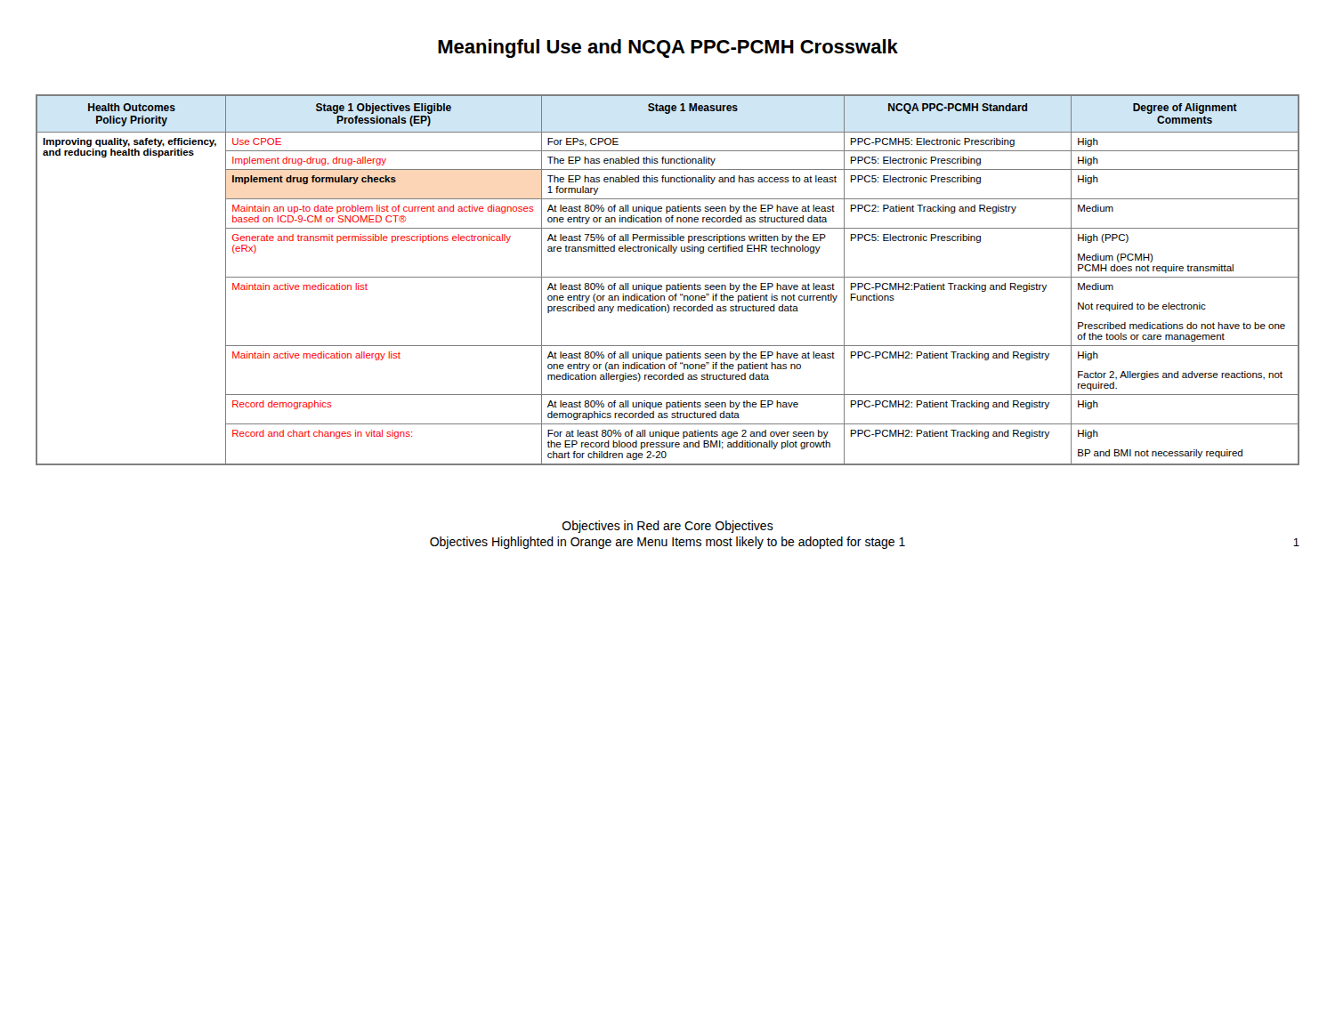Meaningful Use and NCQA PPC-PCMH Crosswalk
| Health Outcomes Policy Priority | Stage 1 Objectives Eligible Professionals (EP) | Stage 1 Measures | NCQA PPC-PCMH Standard | Degree of Alignment Comments |
| --- | --- | --- | --- | --- |
| Improving quality, safety, efficiency, and reducing health disparities | Use CPOE | For EPs, CPOE | PPC-PCMH5: Electronic Prescribing | High |
| Implement drug-drug, drug-allergy | The EP has enabled this functionality | PPC5: Electronic Prescribing | High |
| Implement drug formulary checks | The EP has enabled this functionality and has access to at least 1 formulary | PPC5: Electronic Prescribing | High |
| Maintain an up-to date problem list of current and active diagnoses based on ICD-9-CM or SNOMED CT® | At least 80% of all unique patients seen by the EP have at least one entry or an indication of none recorded as structured data | PPC2: Patient Tracking and Registry | Medium |
| Generate and transmit permissible prescriptions electronically (eRx) | At least 75% of all Permissible prescriptions written by the EP are transmitted electronically using certified EHR technology | PPC5: Electronic Prescribing | High (PPC) Medium (PCMH) PCMH does not require transmittal |
| Maintain active medication list | At least 80% of all unique patients seen by the EP have at least one entry (or an indication of “none” if the patient is not currently prescribed any medication) recorded as structured data | PPC-PCMH2:Patient Tracking and Registry Functions | Medium Not required to be electronic Prescribed medications do not have to be one of the tools or care management |
| Maintain active medication allergy list | At least 80% of all unique patients seen by the EP have at least one entry or (an indication of “none” if the patient has no medication allergies) recorded as structured data | PPC-PCMH2: Patient Tracking and Registry | High Factor 2, Allergies and adverse reactions, not required. |
| Record demographics | At least 80% of all unique patients seen by the EP have demographics recorded as structured data | PPC-PCMH2: Patient Tracking and Registry | High |
| Record and chart changes in vital signs: | For at least 80% of all unique patients age 2 and over seen by the EP record blood pressure and BMI; additionally plot growth chart for children age 2-20 | PPC-PCMH2: Patient Tracking and Registry | High BP and BMI not necessarily required |
Objectives in Red are Core Objectives
Objectives Highlighted in Orange are Menu Items most likely to be adopted for stage 1
1